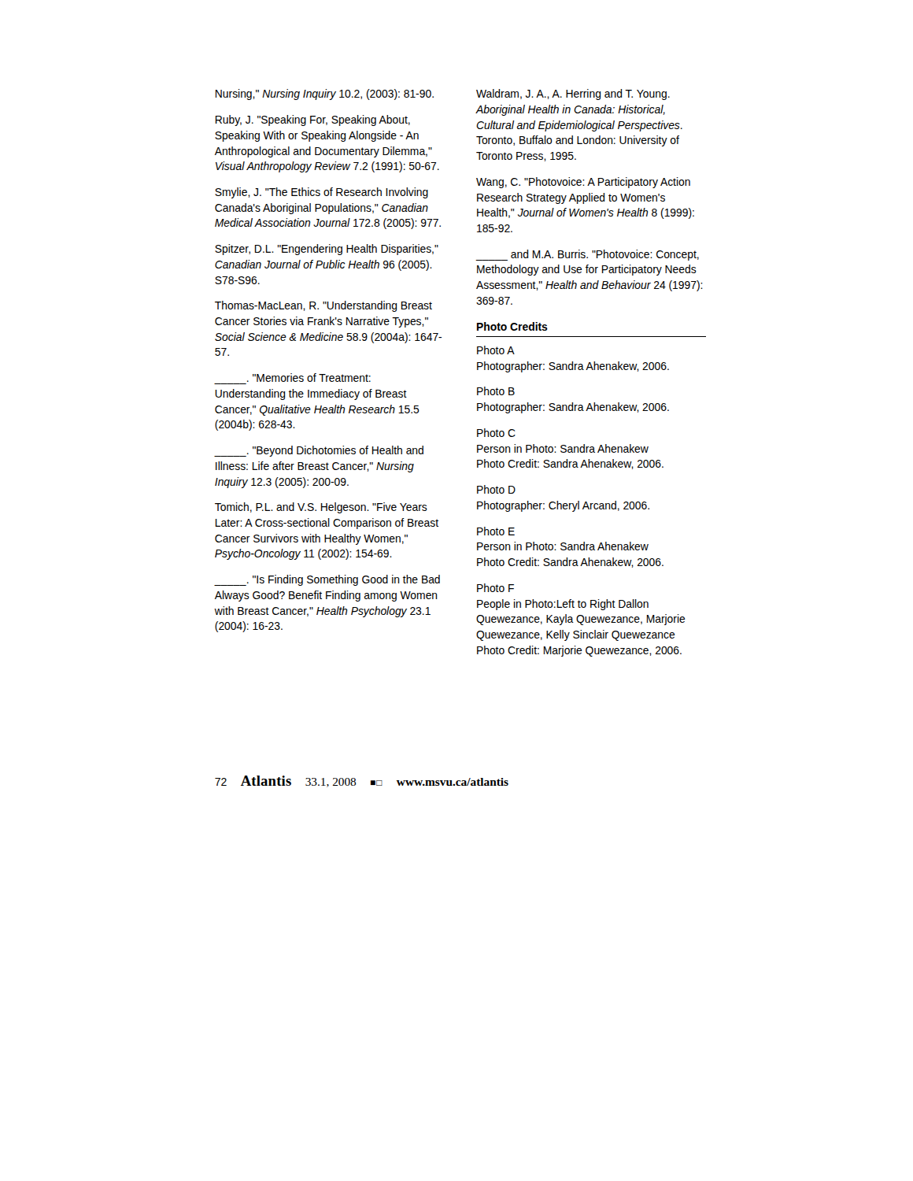Nursing," Nursing Inquiry 10.2, (2003): 81-90.
Ruby, J. "Speaking For, Speaking About, Speaking With or Speaking Alongside - An Anthropological and Documentary Dilemma," Visual Anthropology Review 7.2 (1991): 50-67.
Smylie, J. "The Ethics of Research Involving Canada's Aboriginal Populations," Canadian Medical Association Journal 172.8 (2005): 977.
Spitzer, D.L. "Engendering Health Disparities," Canadian Journal of Public Health 96 (2005). S78-S96.
Thomas-MacLean, R. "Understanding Breast Cancer Stories via Frank's Narrative Types," Social Science & Medicine 58.9 (2004a): 1647-57.
_____. "Memories of Treatment: Understanding the Immediacy of Breast Cancer," Qualitative Health Research 15.5 (2004b): 628-43.
_____. "Beyond Dichotomies of Health and Illness: Life after Breast Cancer," Nursing Inquiry 12.3 (2005): 200-09.
Tomich, P.L. and V.S. Helgeson. "Five Years Later: A Cross-sectional Comparison of Breast Cancer Survivors with Healthy Women," Psycho-Oncology 11 (2002): 154-69.
_____. "Is Finding Something Good in the Bad Always Good? Benefit Finding among Women with Breast Cancer," Health Psychology 23.1 (2004): 16-23.
Waldram, J. A., A. Herring and T. Young. Aboriginal Health in Canada: Historical, Cultural and Epidemiological Perspectives. Toronto, Buffalo and London: University of Toronto Press, 1995.
Wang, C. "Photovoice: A Participatory Action Research Strategy Applied to Women's Health," Journal of Women's Health 8 (1999): 185-92.
_____ and M.A. Burris. "Photovoice: Concept, Methodology and Use for Participatory Needs Assessment," Health and Behaviour 24 (1997): 369-87.
Photo Credits
Photo A Photographer: Sandra Ahenakew, 2006.
Photo B Photographer: Sandra Ahenakew, 2006.
Photo C Person in Photo: Sandra Ahenakew Photo Credit: Sandra Ahenakew, 2006.
Photo D Photographer: Cheryl Arcand, 2006.
Photo E Person in Photo: Sandra Ahenakew Photo Credit: Sandra Ahenakew, 2006.
Photo F People in Photo:Left to Right Dallon Quewezance, Kayla Quewezance, Marjorie Quewezance, Kelly Sinclair Quewezance Photo Credit: Marjorie Quewezance, 2006.
72 Atlantis 33.1, 2008 ■□ www.msvu.ca/atlantis